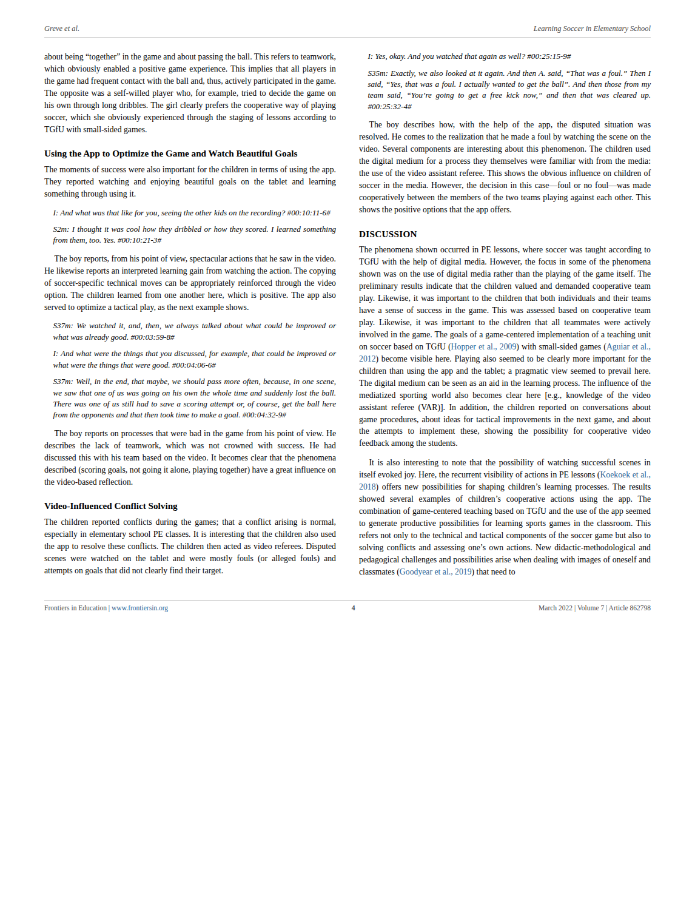Greve et al.
Learning Soccer in Elementary School
about being “together” in the game and about passing the ball. This refers to teamwork, which obviously enabled a positive game experience. This implies that all players in the game had frequent contact with the ball and, thus, actively participated in the game. The opposite was a self-willed player who, for example, tried to decide the game on his own through long dribbles. The girl clearly prefers the cooperative way of playing soccer, which she obviously experienced through the staging of lessons according to TGfU with small-sided games.
Using the App to Optimize the Game and Watch Beautiful Goals
The moments of success were also important for the children in terms of using the app. They reported watching and enjoying beautiful goals on the tablet and learning something through using it.
I: And what was that like for you, seeing the other kids on the recording? #00:10:11-6#
S2m: I thought it was cool how they dribbled or how they scored. I learned something from them, too. Yes. #00:10:21-3#
The boy reports, from his point of view, spectacular actions that he saw in the video. He likewise reports an interpreted learning gain from watching the action. The copying of soccer-specific technical moves can be appropriately reinforced through the video option. The children learned from one another here, which is positive. The app also served to optimize a tactical play, as the next example shows.
S37m: We watched it, and, then, we always talked about what could be improved or what was already good. #00:03:59-8#
I: And what were the things that you discussed, for example, that could be improved or what were the things that were good. #00:04:06-6#
S37m: Well, in the end, that maybe, we should pass more often, because, in one scene, we saw that one of us was going on his own the whole time and suddenly lost the ball. There was one of us still had to save a scoring attempt or, of course, get the ball here from the opponents and that then took time to make a goal. #00:04:32-9#
The boy reports on processes that were bad in the game from his point of view. He describes the lack of teamwork, which was not crowned with success. He had discussed this with his team based on the video. It becomes clear that the phenomena described (scoring goals, not going it alone, playing together) have a great influence on the video-based reflection.
Video-Influenced Conflict Solving
The children reported conflicts during the games; that a conflict arising is normal, especially in elementary school PE classes. It is interesting that the children also used the app to resolve these conflicts. The children then acted as video referees. Disputed scenes were watched on the tablet and were mostly fouls (or alleged fouls) and attempts on goals that did not clearly find their target.
I: Yes, okay. And you watched that again as well? #00:25:15-9#
S35m: Exactly, we also looked at it again. And then A. said, “That was a foul.” Then I said, “Yes, that was a foul. I actually wanted to get the ball”. And then those from my team said, “You’re going to get a free kick now,” and then that was cleared up. #00:25:32-4#
The boy describes how, with the help of the app, the disputed situation was resolved. He comes to the realization that he made a foul by watching the scene on the video. Several components are interesting about this phenomenon. The children used the digital medium for a process they themselves were familiar with from the media: the use of the video assistant referee. This shows the obvious influence on children of soccer in the media. However, the decision in this case—foul or no foul—was made cooperatively between the members of the two teams playing against each other. This shows the positive options that the app offers.
Discussion
The phenomena shown occurred in PE lessons, where soccer was taught according to TGfU with the help of digital media. However, the focus in some of the phenomena shown was on the use of digital media rather than the playing of the game itself. The preliminary results indicate that the children valued and demanded cooperative team play. Likewise, it was important to the children that both individuals and their teams have a sense of success in the game. This was assessed based on cooperative team play. Likewise, it was important to the children that all teammates were actively involved in the game. The goals of a game-centered implementation of a teaching unit on soccer based on TGfU (Hopper et al., 2009) with small-sided games (Aguiar et al., 2012) become visible here. Playing also seemed to be clearly more important for the children than using the app and the tablet; a pragmatic view seemed to prevail here. The digital medium can be seen as an aid in the learning process. The influence of the mediatized sporting world also becomes clear here [e.g., knowledge of the video assistant referee (VAR)]. In addition, the children reported on conversations about game procedures, about ideas for tactical improvements in the next game, and about the attempts to implement these, showing the possibility for cooperative video feedback among the students.
It is also interesting to note that the possibility of watching successful scenes in itself evoked joy. Here, the recurrent visibility of actions in PE lessons (Koekoek et al., 2018) offers new possibilities for shaping children’s learning processes. The results showed several examples of children’s cooperative actions using the app. The combination of game-centered teaching based on TGfU and the use of the app seemed to generate productive possibilities for learning sports games in the classroom. This refers not only to the technical and tactical components of the soccer game but also to solving conflicts and assessing one’s own actions. New didactic-methodological and pedagogical challenges and possibilities arise when dealing with images of oneself and classmates (Goodyear et al., 2019) that need to
Frontiers in Education | www.frontiersin.org
4
March 2022 | Volume 7 | Article 862798